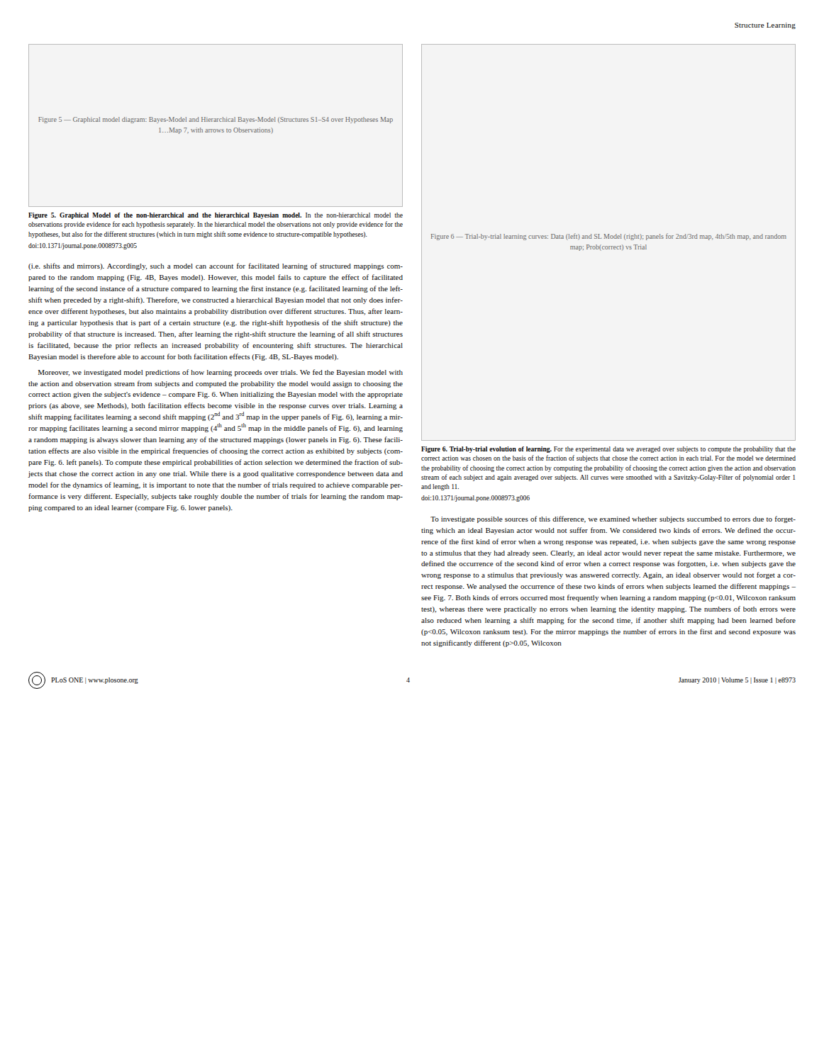Structure Learning
Figure 5 — Graphical model diagram: Bayes-Model and Hierarchical Bayes-Model (Structures S1–S4 over Hypotheses Map 1…Map 7, with arrows to Observations)
Figure 5. Graphical Model of the non-hierarchical and the hierarchical Bayesian model. In the non-hierarchical model the observations provide evidence for each hypothesis separately. In the hierarchical model the observations not only provide evidence for the hypotheses, but also for the different structures (which in turn might shift some evidence to structure-compatible hypotheses). doi:10.1371/journal.pone.0008973.g005
(i.e. shifts and mirrors). Accordingly, such a model can account for facilitated learning of structured mappings compared to the random mapping (Fig. 4B, Bayes model). However, this model fails to capture the effect of facilitated learning of the second instance of a structure compared to learning the first instance (e.g. facilitated learning of the left-shift when preceded by a right-shift). Therefore, we constructed a hierarchical Bayesian model that not only does inference over different hypotheses, but also maintains a probability distribution over different structures. Thus, after learning a particular hypothesis that is part of a certain structure (e.g. the right-shift hypothesis of the shift structure) the probability of that structure is increased. Then, after learning the right-shift structure the learning of all shift structures is facilitated, because the prior reflects an increased probability of encountering shift structures. The hierarchical Bayesian model is therefore able to account for both facilitation effects (Fig. 4B, SL-Bayes model).
Moreover, we investigated model predictions of how learning proceeds over trials. We fed the Bayesian model with the action and observation stream from subjects and computed the probability the model would assign to choosing the correct action given the subject's evidence – compare Fig. 6. When initializing the Bayesian model with the appropriate priors (as above, see Methods), both facilitation effects become visible in the response curves over trials. Learning a shift mapping facilitates learning a second shift mapping (2nd and 3rd map in the upper panels of Fig. 6), learning a mirror mapping facilitates learning a second mirror mapping (4th and 5th map in the middle panels of Fig. 6), and learning a random mapping is always slower than learning any of the structured mappings (lower panels in Fig. 6). These facilitation effects are also visible in the empirical frequencies of choosing the correct action as exhibited by subjects (compare Fig. 6. left panels). To compute these empirical probabilities of action selection we determined the fraction of subjects that chose the correct action in any one trial. While there is a good qualitative correspondence between data and model for the dynamics of learning, it is important to note that the number of trials required to achieve comparable performance is very different. Especially, subjects take roughly double the number of trials for learning the random mapping compared to an ideal learner (compare Fig. 6. lower panels).
Figure 6 — Trial-by-trial learning curves: Data (left) and SL Model (right); panels for 2nd/3rd map, 4th/5th map, and random map; Prob(correct) vs Trial
Figure 6. Trial-by-trial evolution of learning. For the experimental data we averaged over subjects to compute the probability that the correct action was chosen on the basis of the fraction of subjects that chose the correct action in each trial. For the model we determined the probability of choosing the correct action by computing the probability of choosing the correct action given the action and observation stream of each subject and again averaged over subjects. All curves were smoothed with a Savitzky-Golay-Filter of polynomial order 1 and length 11. doi:10.1371/journal.pone.0008973.g006
To investigate possible sources of this difference, we examined whether subjects succumbed to errors due to forgetting which an ideal Bayesian actor would not suffer from. We considered two kinds of errors. We defined the occurrence of the first kind of error when a wrong response was repeated, i.e. when subjects gave the same wrong response to a stimulus that they had already seen. Clearly, an ideal actor would never repeat the same mistake. Furthermore, we defined the occurrence of the second kind of error when a correct response was forgotten, i.e. when subjects gave the wrong response to a stimulus that previously was answered correctly. Again, an ideal observer would not forget a correct response. We analysed the occurrence of these two kinds of errors when subjects learned the different mappings – see Fig. 7. Both kinds of errors occurred most frequently when learning a random mapping (p<0.01, Wilcoxon ranksum test), whereas there were practically no errors when learning the identity mapping. The numbers of both errors were also reduced when learning a shift mapping for the second time, if another shift mapping had been learned before (p<0.05, Wilcoxon ranksum test). For the mirror mappings the number of errors in the first and second exposure was not significantly different (p>0.05, Wilcoxon
PLoS ONE | www.plosone.org
4
January 2010 | Volume 5 | Issue 1 | e8973